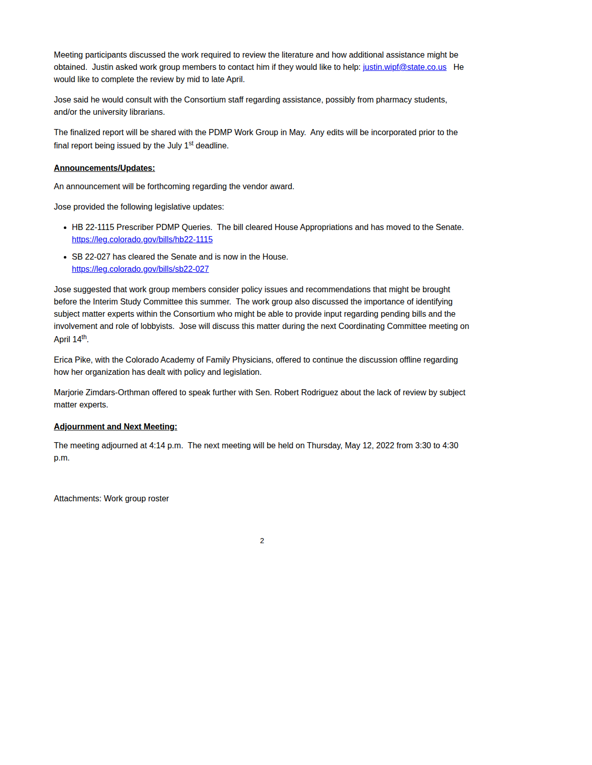Meeting participants discussed the work required to review the literature and how additional assistance might be obtained. Justin asked work group members to contact him if they would like to help: justin.wipf@state.co.us He would like to complete the review by mid to late April.
Jose said he would consult with the Consortium staff regarding assistance, possibly from pharmacy students, and/or the university librarians.
The finalized report will be shared with the PDMP Work Group in May. Any edits will be incorporated prior to the final report being issued by the July 1st deadline.
Announcements/Updates:
An announcement will be forthcoming regarding the vendor award.
Jose provided the following legislative updates:
HB 22-1115 Prescriber PDMP Queries. The bill cleared House Appropriations and has moved to the Senate. https://leg.colorado.gov/bills/hb22-1115
SB 22-027 has cleared the Senate and is now in the House.
https://leg.colorado.gov/bills/sb22-027
Jose suggested that work group members consider policy issues and recommendations that might be brought before the Interim Study Committee this summer. The work group also discussed the importance of identifying subject matter experts within the Consortium who might be able to provide input regarding pending bills and the involvement and role of lobbyists. Jose will discuss this matter during the next Coordinating Committee meeting on April 14th.
Erica Pike, with the Colorado Academy of Family Physicians, offered to continue the discussion offline regarding how her organization has dealt with policy and legislation.
Marjorie Zimdars-Orthman offered to speak further with Sen. Robert Rodriguez about the lack of review by subject matter experts.
Adjournment and Next Meeting:
The meeting adjourned at 4:14 p.m. The next meeting will be held on Thursday, May 12, 2022 from 3:30 to 4:30 p.m.
Attachments: Work group roster
2